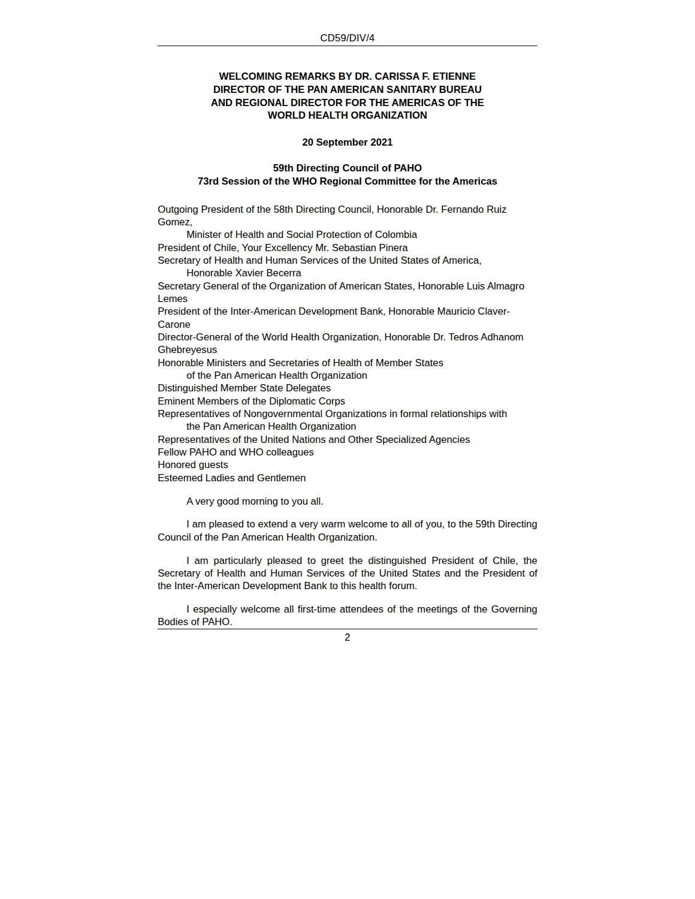CD59/DIV/4
WELCOMING REMARKS BY DR. CARISSA F. ETIENNE
DIRECTOR OF THE PAN AMERICAN SANITARY BUREAU
AND REGIONAL DIRECTOR FOR THE AMERICAS OF THE
WORLD HEALTH ORGANIZATION
20 September 2021
59th Directing Council of PAHO
73rd Session of the WHO Regional Committee for the Americas
Outgoing President of the 58th Directing Council, Honorable Dr. Fernando Ruiz Gomez,
Minister of Health and Social Protection of Colombia
President of Chile, Your Excellency Mr. Sebastian Pinera
Secretary of Health and Human Services of the United States of America,
Honorable Xavier Becerra
Secretary General of the Organization of American States, Honorable Luis Almagro Lemes
President of the Inter-American Development Bank, Honorable Mauricio Claver-Carone
Director-General of the World Health Organization, Honorable Dr. Tedros Adhanom Ghebreyesus
Honorable Ministers and Secretaries of Health of Member States
of the Pan American Health Organization
Distinguished Member State Delegates
Eminent Members of the Diplomatic Corps
Representatives of Nongovernmental Organizations in formal relationships with
the Pan American Health Organization
Representatives of the United Nations and Other Specialized Agencies
Fellow PAHO and WHO colleagues
Honored guests
Esteemed Ladies and Gentlemen
A very good morning to you all.
I am pleased to extend a very warm welcome to all of you, to the 59th Directing Council of the Pan American Health Organization.
I am particularly pleased to greet the distinguished President of Chile, the Secretary of Health and Human Services of the United States and the President of the Inter-American Development Bank to this health forum.
I especially welcome all first-time attendees of the meetings of the Governing Bodies of PAHO.
2